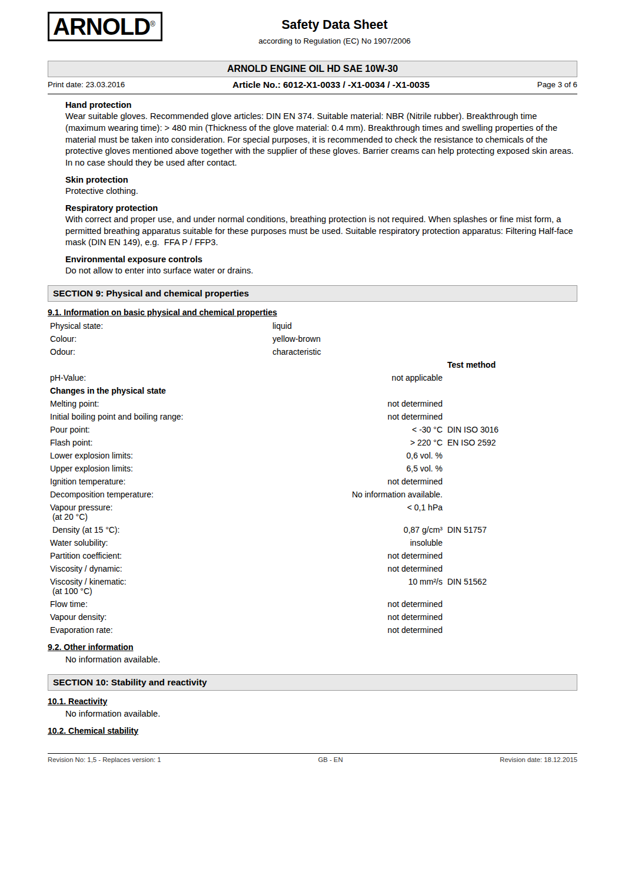ARNOLD®
Safety Data Sheet
according to Regulation (EC) No 1907/2006
ARNOLD ENGINE OIL HD SAE 10W-30
Print date: 23.03.2016
Article No.: 6012-X1-0033 / -X1-0034 / -X1-0035
Page 3 of 6
Hand protection
Wear suitable gloves. Recommended glove articles: DIN EN 374. Suitable material: NBR (Nitrile rubber). Breakthrough time (maximum wearing time): > 480 min (Thickness of the glove material: 0.4 mm). Breakthrough times and swelling properties of the material must be taken into consideration. For special purposes, it is recommended to check the resistance to chemicals of the protective gloves mentioned above together with the supplier of these gloves. Barrier creams can help protecting exposed skin areas. In no case should they be used after contact.
Skin protection
Protective clothing.
Respiratory protection
With correct and proper use, and under normal conditions, breathing protection is not required. When splashes or fine mist form, a permitted breathing apparatus suitable for these purposes must be used. Suitable respiratory protection apparatus: Filtering Half-face mask (DIN EN 149), e.g. FFA P / FFP3.
Environmental exposure controls
Do not allow to enter into surface water or drains.
SECTION 9: Physical and chemical properties
9.1. Information on basic physical and chemical properties
| Physical state: | liquid | |
| Colour: | yellow-brown | |
| Odour: | characteristic | |
| | | Test method |
| pH-Value: | not applicable | |
| Changes in the physical state | | |
| Melting point: | not determined | |
| Initial boiling point and boiling range: | not determined | |
| Pour point: | < -30 °C | DIN ISO 3016 |
| Flash point: | > 220 °C | EN ISO 2592 |
| Lower explosion limits: | 0,6 vol. % | |
| Upper explosion limits: | 6,5 vol. % | |
| Ignition temperature: | not determined | |
| Decomposition temperature: | No information available. | |
| Vapour pressure: (at 20 °C) | < 0,1 hPa | |
| Density (at 15 °C): | 0,87 g/cm³ | DIN 51757 |
| Water solubility: | insoluble | |
| Partition coefficient: | not determined | |
| Viscosity / dynamic: | not determined | |
| Viscosity / kinematic: (at 100 °C) | 10 mm²/s | DIN 51562 |
| Flow time: | not determined | |
| Vapour density: | not determined | |
| Evaporation rate: | not determined | |
9.2. Other information
No information available.
SECTION 10: Stability and reactivity
10.1. Reactivity
No information available.
10.2. Chemical stability
Revision No: 1,5 - Replaces version: 1
GB - EN
Revision date: 18.12.2015